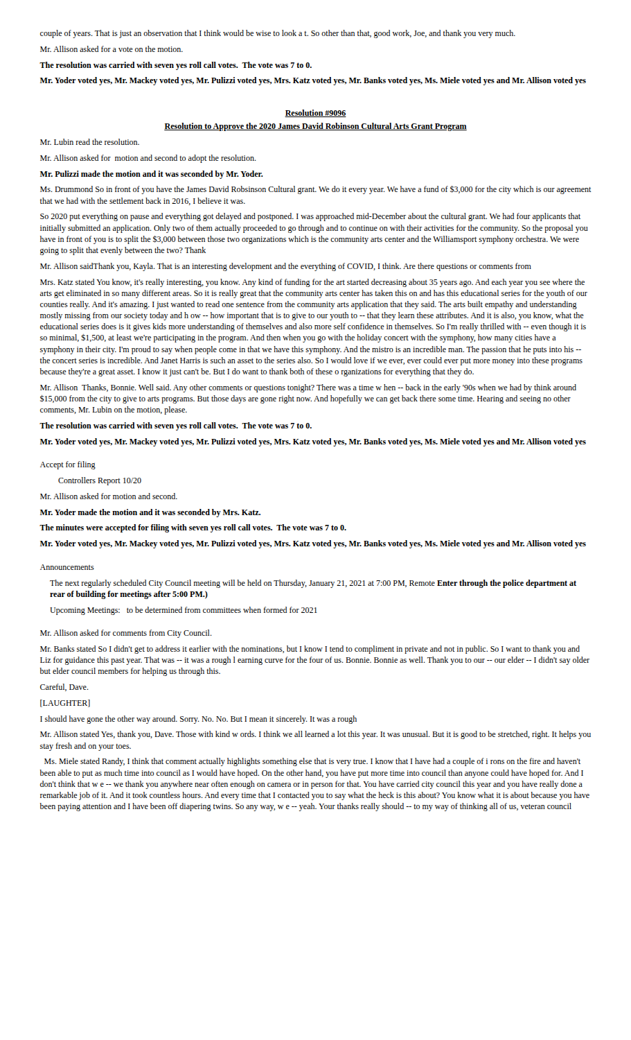couple of years. That is just an observation that I think would be wise to look a t. So other than that, good work, Joe, and thank you very much.
Mr. Allison asked for a vote on the motion.
The resolution was carried with seven yes roll call votes. The vote was 7 to 0.
Mr. Yoder voted yes, Mr. Mackey voted yes, Mr. Pulizzi voted yes, Mrs. Katz voted yes, Mr. Banks voted yes, Ms. Miele voted yes and Mr. Allison voted yes
Resolution #9096
Resolution to Approve the 2020 James David Robinson Cultural Arts Grant Program
Mr. Lubin read the resolution.
Mr. Allison asked for motion and second to adopt the resolution.
Mr. Pulizzi made the motion and it was seconded by Mr. Yoder.
Ms. Drummond So in front of you have the James David Robsinson Cultural grant. We do it every year. We have a fund of $3,000 for the city which is our agreement that we had with the settlement back in 2016, I believe it was.
So 2020 put everything on pause and everything got delayed and postponed. I was approached mid-December about the cultural grant. We had four applicants that initially submitted an application. Only two of them actually proceeded to go through and to continue on with their activities for the community. So the proposal you have in front of you is to split the $3,000 between those two organizations which is the community arts center and the Williamsport symphony orchestra. We were going to split that evenly between the two? Thank
Mr. Allison saidThank you, Kayla. That is an interesting development and the everything of COVID, I think. Are there questions or comments from
Mrs. Katz stated You know, it's really interesting, you know. Any kind of funding for the art started decreasing about 35 years ago. And each year you see where the arts get eliminated in so many different areas. So it is really great that the community arts center has taken this on and has this educational series for the youth of our counties really. And it's amazing. I just wanted to read one sentence from the community arts application that they said. The arts built empathy and understanding mostly missing from our society today and h ow -- how important that is to give to our youth to -- that they learn these attributes. And it is also, you know, what the educational series does is it gives kids more understanding of themselves and also more self confidence in themselves. So I'm really thrilled with -- even though it is so minimal, $1,500, at least we're participating in the program. And then when you go with the holiday concert with the symphony, how many cities have a symphony in their city. I'm proud to say when people come in that we have this symphony. And the mistro is an incredible man. The passion that he puts into his -- the concert series is incredible. And Janet Harris is such an asset to the series also. So I would love if we ever, ever could ever put more money into these programs because they're a great asset. I know it just can't be. But I do want to thank both of these o rganizations for everything that they do.
Mr. Allison Thanks, Bonnie. Well said. Any other comments or questions tonight? There was a time w hen -- back in the early '90s when we had by think around $15,000 from the city to give to arts programs. But those days are gone right now. And hopefully we can get back there some time. Hearing and seeing no other comments, Mr. Lubin on the motion, please.
The resolution was carried with seven yes roll call votes. The vote was 7 to 0.
Mr. Yoder voted yes, Mr. Mackey voted yes, Mr. Pulizzi voted yes, Mrs. Katz voted yes, Mr. Banks voted yes, Ms. Miele voted yes and Mr. Allison voted yes
Accept for filing
Controllers Report 10/20
Mr. Allison asked for motion and second.
Mr. Yoder made the motion and it was seconded by Mrs. Katz.
The minutes were accepted for filing with seven yes roll call votes. The vote was 7 to 0.
Mr. Yoder voted yes, Mr. Mackey voted yes, Mr. Pulizzi voted yes, Mrs. Katz voted yes, Mr. Banks voted yes, Ms. Miele voted yes and Mr. Allison voted yes
Announcements
The next regularly scheduled City Council meeting will be held on Thursday, January 21, 2021 at 7:00 PM, Remote Enter through the police department at rear of building for meetings after 5:00 PM.)
Upcoming Meetings: to be determined from committees when formed for 2021
Mr. Allison asked for comments from City Council.
Mr. Banks stated So I didn't get to address it earlier with the nominations, but I know I tend to compliment in private and not in public. So I want to thank you and Liz for guidance this past year. That was -- it was a rough l earning curve for the four of us. Bonnie. Bonnie as well. Thank you to our -- our elder -- I didn't say older but elder council members for helping us through this.
Careful, Dave.
[LAUGHTER]
I should have gone the other way around. Sorry. No. No. But I mean it sincerely. It was a rough
Mr. Allison stated Yes, thank you, Dave. Those with kind w ords. I think we all learned a lot this year. It was unusual. But it is good to be stretched, right. It helps you stay fresh and on your toes.
Ms. Miele stated Randy, I think that comment actually highlights something else that is very true. I know that I have had a couple of i rons on the fire and haven't been able to put as much time into council as I would have hoped. On the other hand, you have put more time into council than anyone could have hoped for. And I don't think that w e -- we thank you anywhere near often enough on camera or in person for that. You have carried city council this year and you have really done a remarkable job of it. And it took countless hours. And every time that I contacted you to say what the heck is this about? You know what it is about because you have been paying attention and I have been off diapering twins. So any way, w e -- yeah. Your thanks really should -- to my way of thinking all of us, veteran council